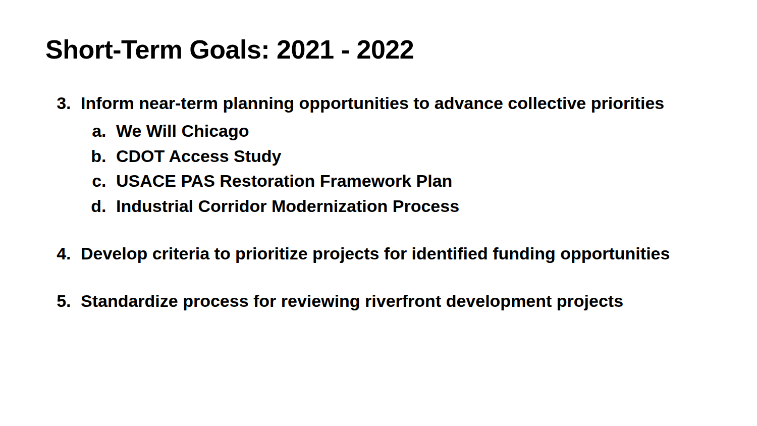Short-Term Goals: 2021 - 2022
Inform near-term planning opportunities to advance collective priorities
We Will Chicago
CDOT Access Study
USACE PAS Restoration Framework Plan
Industrial Corridor Modernization Process
Develop criteria to prioritize projects for identified funding opportunities
Standardize process for reviewing riverfront development projects